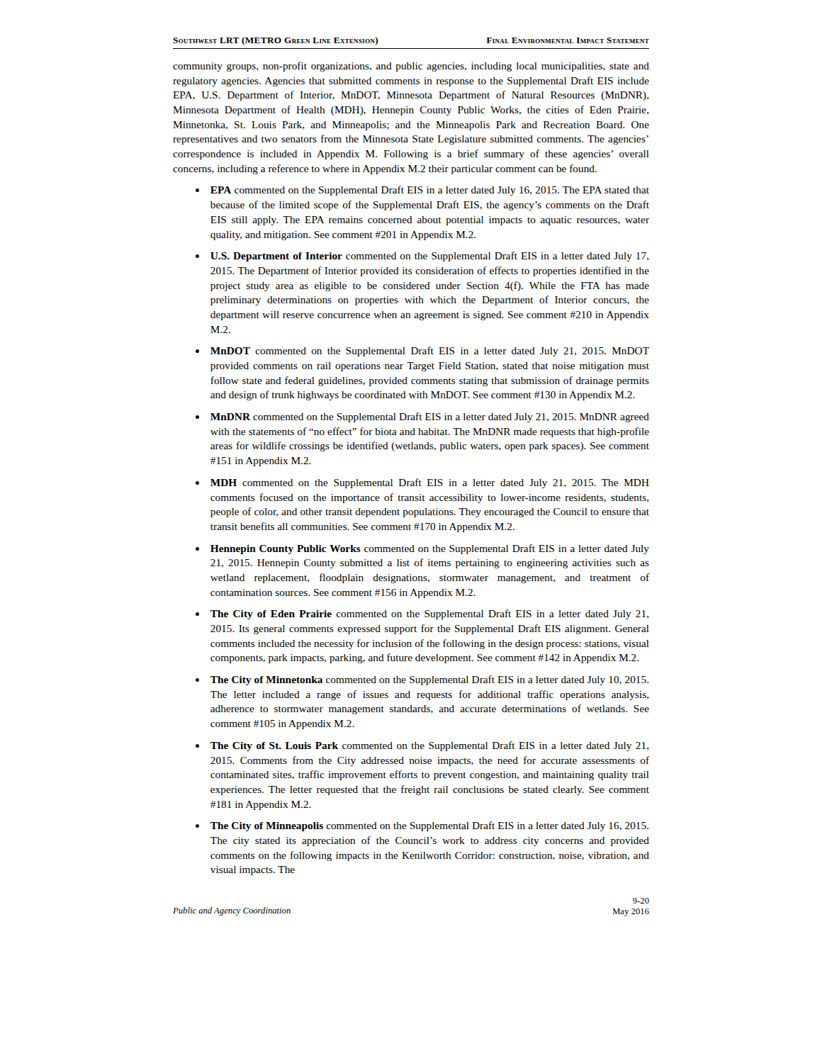Southwest LRT (METRO Green Line Extension) Final Environmental Impact Statement
community groups, non-profit organizations, and public agencies, including local municipalities, state and regulatory agencies. Agencies that submitted comments in response to the Supplemental Draft EIS include EPA, U.S. Department of Interior, MnDOT, Minnesota Department of Natural Resources (MnDNR), Minnesota Department of Health (MDH), Hennepin County Public Works, the cities of Eden Prairie, Minnetonka, St. Louis Park, and Minneapolis; and the Minneapolis Park and Recreation Board. One representatives and two senators from the Minnesota State Legislature submitted comments. The agencies’ correspondence is included in Appendix M. Following is a brief summary of these agencies’ overall concerns, including a reference to where in Appendix M.2 their particular comment can be found.
EPA commented on the Supplemental Draft EIS in a letter dated July 16, 2015. The EPA stated that because of the limited scope of the Supplemental Draft EIS, the agency’s comments on the Draft EIS still apply. The EPA remains concerned about potential impacts to aquatic resources, water quality, and mitigation. See comment #201 in Appendix M.2.
U.S. Department of Interior commented on the Supplemental Draft EIS in a letter dated July 17, 2015. The Department of Interior provided its consideration of effects to properties identified in the project study area as eligible to be considered under Section 4(f). While the FTA has made preliminary determinations on properties with which the Department of Interior concurs, the department will reserve concurrence when an agreement is signed. See comment #210 in Appendix M.2.
MnDOT commented on the Supplemental Draft EIS in a letter dated July 21, 2015. MnDOT provided comments on rail operations near Target Field Station, stated that noise mitigation must follow state and federal guidelines, provided comments stating that submission of drainage permits and design of trunk highways be coordinated with MnDOT. See comment #130 in Appendix M.2.
MnDNR commented on the Supplemental Draft EIS in a letter dated July 21, 2015. MnDNR agreed with the statements of “no effect” for biota and habitat. The MnDNR made requests that high-profile areas for wildlife crossings be identified (wetlands, public waters, open park spaces). See comment #151 in Appendix M.2.
MDH commented on the Supplemental Draft EIS in a letter dated July 21, 2015. The MDH comments focused on the importance of transit accessibility to lower-income residents, students, people of color, and other transit dependent populations. They encouraged the Council to ensure that transit benefits all communities. See comment #170 in Appendix M.2.
Hennepin County Public Works commented on the Supplemental Draft EIS in a letter dated July 21, 2015. Hennepin County submitted a list of items pertaining to engineering activities such as wetland replacement, floodplain designations, stormwater management, and treatment of contamination sources. See comment #156 in Appendix M.2.
The City of Eden Prairie commented on the Supplemental Draft EIS in a letter dated July 21, 2015. Its general comments expressed support for the Supplemental Draft EIS alignment. General comments included the necessity for inclusion of the following in the design process: stations, visual components, park impacts, parking, and future development. See comment #142 in Appendix M.2.
The City of Minnetonka commented on the Supplemental Draft EIS in a letter dated July 10, 2015. The letter included a range of issues and requests for additional traffic operations analysis, adherence to stormwater management standards, and accurate determinations of wetlands. See comment #105 in Appendix M.2.
The City of St. Louis Park commented on the Supplemental Draft EIS in a letter dated July 21, 2015. Comments from the City addressed noise impacts, the need for accurate assessments of contaminated sites, traffic improvement efforts to prevent congestion, and maintaining quality trail experiences. The letter requested that the freight rail conclusions be stated clearly. See comment #181 in Appendix M.2.
The City of Minneapolis commented on the Supplemental Draft EIS in a letter dated July 16, 2015. The city stated its appreciation of the Council’s work to address city concerns and provided comments on the following impacts in the Kenilworth Corridor: construction, noise, vibration, and visual impacts. The
Public and Agency Coordination 9-20
May 2016